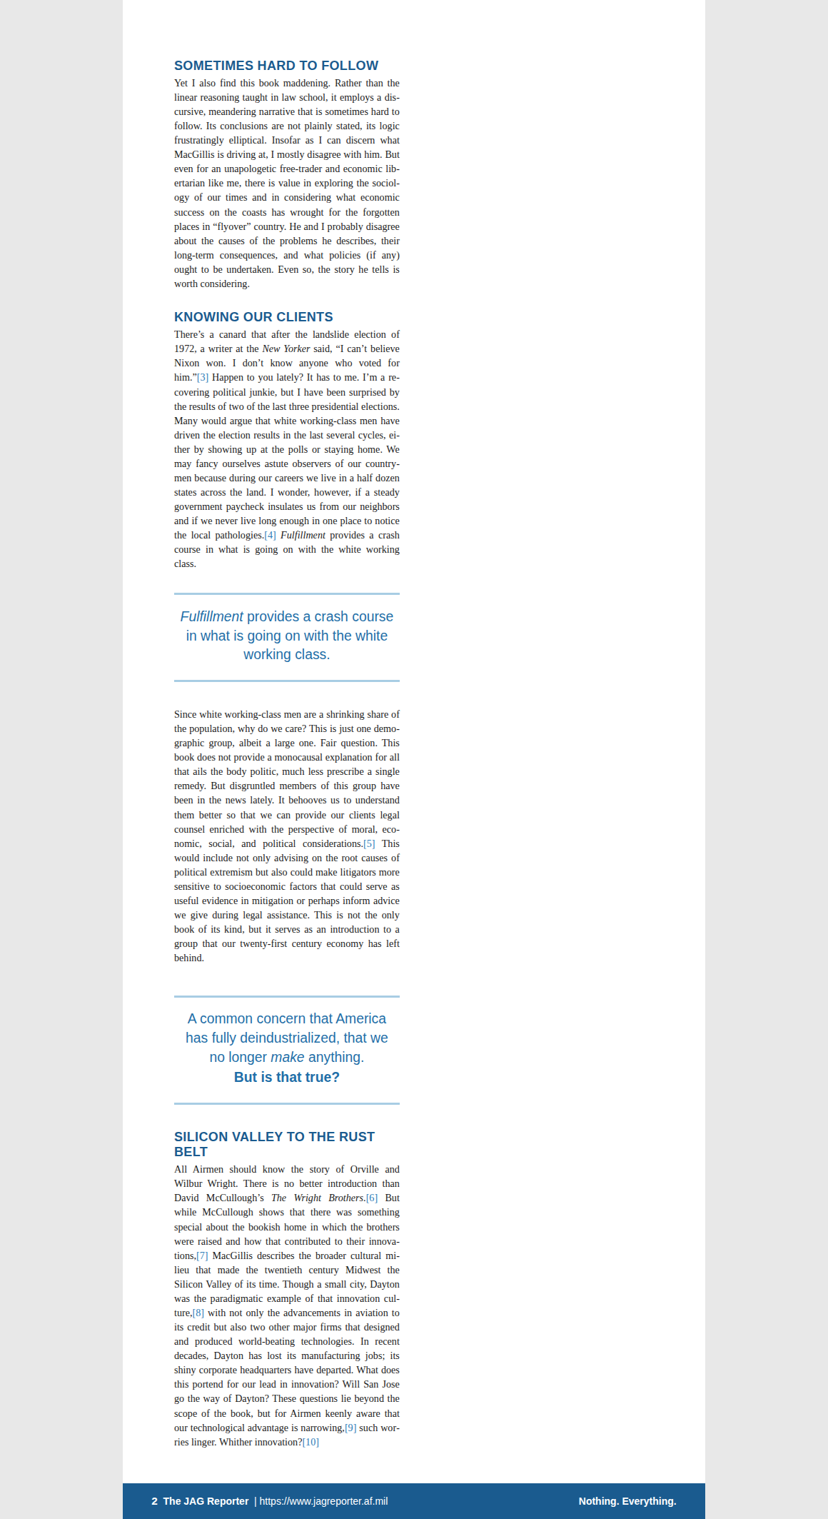Sometimes Hard to Follow
Yet I also find this book maddening. Rather than the linear reasoning taught in law school, it employs a discursive, meandering narrative that is sometimes hard to follow. Its conclusions are not plainly stated, its logic frustratingly elliptical. Insofar as I can discern what MacGillis is driving at, I mostly disagree with him. But even for an unapologetic free-trader and economic libertarian like me, there is value in exploring the sociology of our times and in considering what economic success on the coasts has wrought for the forgotten places in “flyover” country. He and I probably disagree about the causes of the problems he describes, their long-term consequences, and what policies (if any) ought to be undertaken. Even so, the story he tells is worth considering.
Knowing Our Clients
There’s a canard that after the landslide election of 1972, a writer at the New Yorker said, “I can’t believe Nixon won. I don’t know anyone who voted for him.”[3] Happen to you lately? It has to me. I’m a recovering political junkie, but I have been surprised by the results of two of the last three presidential elections. Many would argue that white working-class men have driven the election results in the last several cycles, either by showing up at the polls or staying home. We may fancy ourselves astute observers of our countrymen because during our careers we live in a half dozen states across the land. I wonder, however, if a steady government paycheck insulates us from our neighbors and if we never live long enough in one place to notice the local pathologies.[4] Fulfillment provides a crash course in what is going on with the white working class.
Fulfillment provides a crash course in what is going on with the white working class.
Since white working-class men are a shrinking share of the population, why do we care? This is just one demographic group, albeit a large one. Fair question. This book does not provide a monocausal explanation for all that ails the body politic, much less prescribe a single remedy. But disgruntled members of this group have been in the news lately. It behooves us to understand them better so that we can provide our clients legal counsel enriched with the perspective of moral, economic, social, and political considerations.[5] This would include not only advising on the root causes of political extremism but also could make litigators more sensitive to socioeconomic factors that could serve as useful evidence in mitigation or perhaps inform advice we give during legal assistance. This is not the only book of its kind, but it serves as an introduction to a group that our twenty-first century economy has left behind.
A common concern that America has fully deindustrialized, that we no longer make anything. But is that true?
Silicon Valley to the Rust Belt
All Airmen should know the story of Orville and Wilbur Wright. There is no better introduction than David McCullough’s The Wright Brothers.[6] But while McCullough shows that there was something special about the bookish home in which the brothers were raised and how that contributed to their innovations,[7] MacGillis describes the broader cultural milieu that made the twentieth century Midwest the Silicon Valley of its time. Though a small city, Dayton was the paradigmatic example of that innovation culture,[8] with not only the advancements in aviation to its credit but also two other major firms that designed and produced world-beating technologies. In recent decades, Dayton has lost its manufacturing jobs; its shiny corporate headquarters have departed. What does this portend for our lead in innovation? Will San Jose go the way of Dayton? These questions lie beyond the scope of the book, but for Airmen keenly aware that our technological advantage is narrowing,[9] such worries linger. Whither innovation?[10]
2 The JAG Reporter | https://www.jagreporter.af.mil
Nothing. Everything.